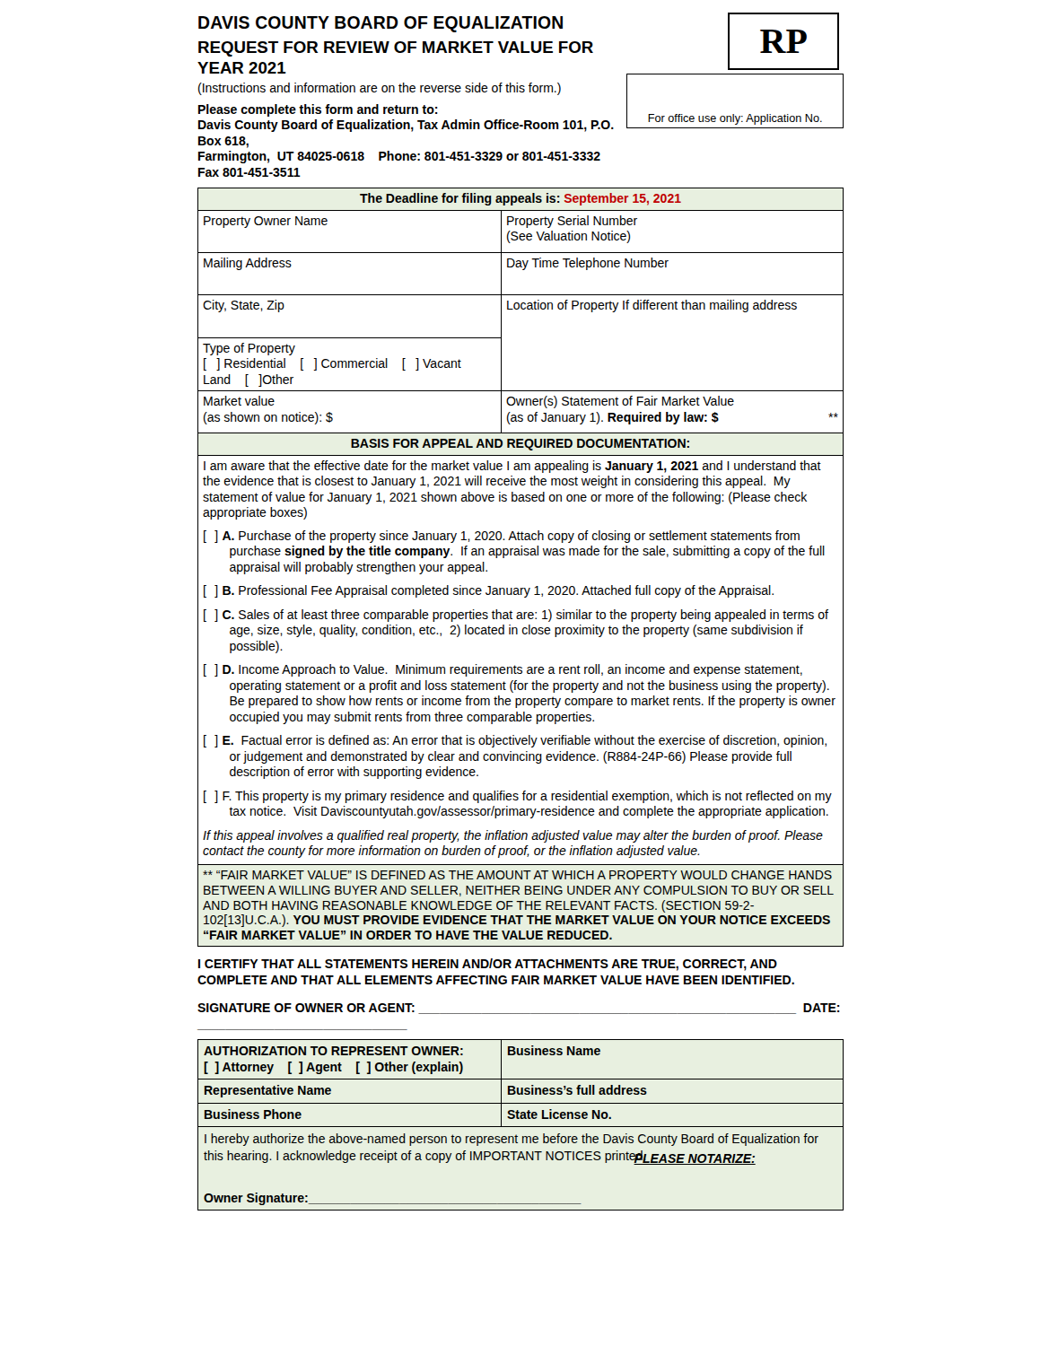DAVIS COUNTY BOARD OF EQUALIZATION
REQUEST FOR REVIEW OF MARKET VALUE FOR YEAR 2021
(Instructions and information are on the reverse side of this form.)
Please complete this form and return to:
Davis County Board of Equalization, Tax Admin Office-Room 101, P.O. Box 618,
Farmington, UT 84025-0618 Phone: 801-451-3329 or 801-451-3332 Fax 801-451-3511
RP
For office use only: Application No.
| The Deadline for filing appeals is: September 15, 2021 |
| Property Owner Name | Property Serial Number (See Valuation Notice) |
| Mailing Address | Day Time Telephone Number |
| City, State, Zip | Location of Property If different than mailing address |
| Type of Property [ ] Residential [ ] Commercial [ ] Vacant Land [ ]Other |
| Market value (as shown on notice): $ | Owner(s) Statement of Fair Market Value (as of January 1). Required by law: $ ** |
| BASIS FOR APPEAL AND REQUIRED DOCUMENTATION: |
| I am aware that the effective date for the market value I am appealing is January 1, 2021 and I understand that the evidence that is closest to January 1, 2021 will receive the most weight in considering this appeal. My statement of value for January 1, 2021 shown above is based on one or more of the following: (Please check appropriate boxes) [ ] A. Purchase of the property since January 1, 2020. Attach copy of closing or settlement statements from purchase signed by the title company . If an appraisal was made for the sale, submitting a copy of the full appraisal will probably strengthen your appeal. [ ] B. Professional Fee Appraisal completed since January 1, 2020. Attached full copy of the Appraisal. [ ] C. Sales of at least three comparable properties that are: 1) similar to the property being appealed in terms of age, size, style, quality, condition, etc., 2) located in close proximity to the property (same subdivision if possible). [ ] D. Income Approach to Value. Minimum requirements are a rent roll, an income and expense statement, operating statement or a profit and loss statement (for the property and not the business using the property). Be prepared to show how rents or income from the property compare to market rents. If the property is owner occupied you may submit rents from three comparable properties. [ ] E. Factual error is defined as: An error that is objectively verifiable without the exercise of discretion, opinion, or judgement and demonstrated by clear and convincing evidence. (R884-24P-66) Please provide full description of error with supporting evidence. [ ] F. This property is my primary residence and qualifies for a residential exemption, which is not reflected on my tax notice. Visit Daviscountyutah.gov/assessor/primary-residence and complete the appropriate application. If this appeal involves a qualified real property, the inflation adjusted value may alter the burden of proof. Please contact the county for more information on burden of proof, or the inflation adjusted value. |
| ** “FAIR MARKET VALUE” IS DEFINED AS THE AMOUNT AT WHICH A PROPERTY WOULD CHANGE HANDS BETWEEN A WILLING BUYER AND SELLER, NEITHER BEING UNDER ANY COMPULSION TO BUY OR SELL AND BOTH HAVING REASONABLE KNOWLEDGE OF THE RELEVANT FACTS. (SECTION 59-2-102[13]U.C.A.). YOU MUST PROVIDE EVIDENCE THAT THE MARKET VALUE ON YOUR NOTICE EXCEEDS “FAIR MARKET VALUE” IN ORDER TO HAVE THE VALUE REDUCED. |
I CERTIFY THAT ALL STATEMENTS HEREIN AND/OR ATTACHMENTS ARE TRUE, CORRECT, AND COMPLETE AND THAT ALL ELEMENTS AFFECTING FAIR MARKET VALUE HAVE BEEN IDENTIFIED.
SIGNATURE OF OWNER OR AGENT: ______________________________________________________ DATE: ______________________________
| AUTHORIZATION TO REPRESENT OWNER: [ ] Attorney [ ] Agent [ ] Other (explain) | Business Name |
| Representative Name | Business’s full address |
| Business Phone | State License No. |
| I hereby authorize the above-named person to represent me before the Davis County Board of Equalization for this hearing. I acknowledge receipt of a copy of IMPORTANT NOTICES printed. PLEASE NOTARIZE: Owner Signature:_______________________________________ |